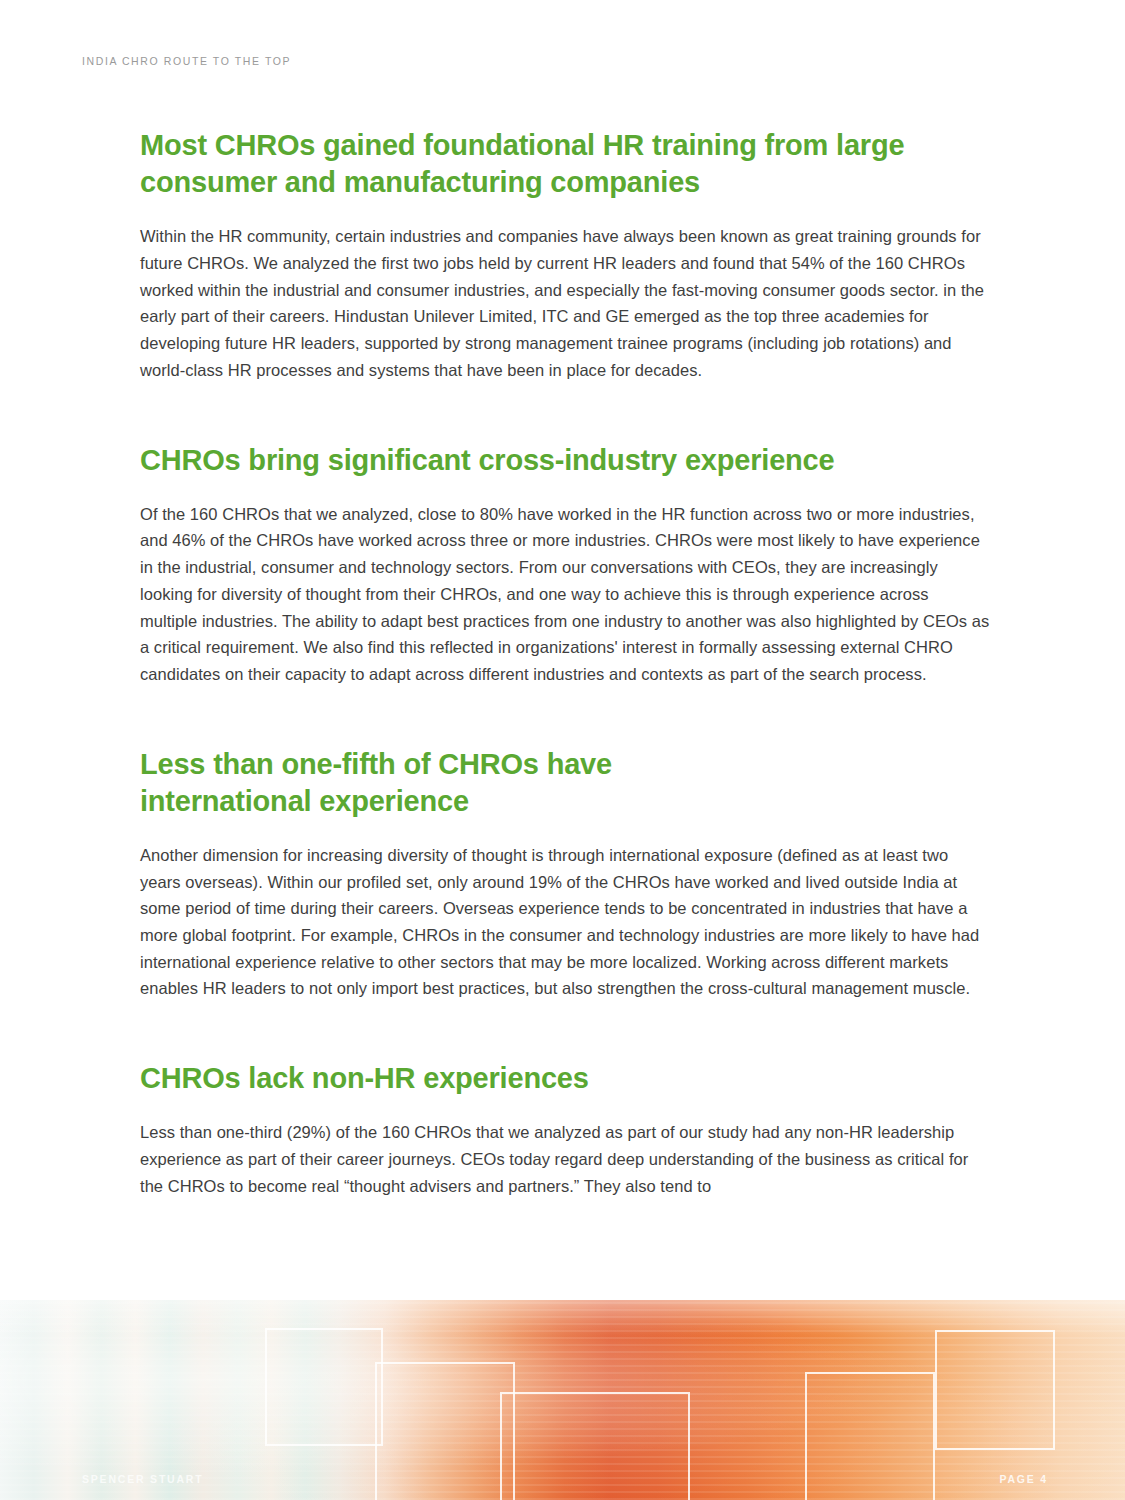India CHRO Route to the Top
Most CHROs gained foundational HR training from large consumer and manufacturing companies
Within the HR community, certain industries and companies have always been known as great training grounds for future CHROs. We analyzed the first two jobs held by current HR leaders and found that 54% of the 160 CHROs worked within the industrial and consumer industries, and especially the fast-moving consumer goods sector. in the early part of their careers. Hindustan Unilever Limited, ITC and GE emerged as the top three academies for developing future HR leaders, supported by strong management trainee programs (including job rotations) and world-class HR processes and systems that have been in place for decades.
CHROs bring significant cross-industry experience
Of the 160 CHROs that we analyzed, close to 80% have worked in the HR function across two or more industries, and 46% of the CHROs have worked across three or more industries. CHROs were most likely to have experience in the industrial, consumer and technology sectors. From our conversations with CEOs, they are increasingly looking for diversity of thought from their CHROs, and one way to achieve this is through experience across multiple industries. The ability to adapt best practices from one industry to another was also highlighted by CEOs as a critical requirement. We also find this reflected in organizations' interest in formally assessing external CHRO candidates on their capacity to adapt across different industries and contexts as part of the search process.
Less than one-fifth of CHROs have
international experience
Another dimension for increasing diversity of thought is through international exposure (defined as at least two years overseas). Within our profiled set, only around 19% of the CHROs have worked and lived outside India at some period of time during their careers. Overseas experience tends to be concentrated in industries that have a more global footprint. For example, CHROs in the consumer and technology industries are more likely to have had international experience relative to other sectors that may be more localized. Working across different markets enables HR leaders to not only import best practices, but also strengthen the cross-cultural management muscle.
CHROs lack non-HR experiences
Less than one-third (29%) of the 160 CHROs that we analyzed as part of our study had any non-HR leadership experience as part of their career journeys. CEOs today regard deep understanding of the business as critical for the CHROs to become real “thought advisers and partners.” They also tend to
Spencer Stuart
Page 4